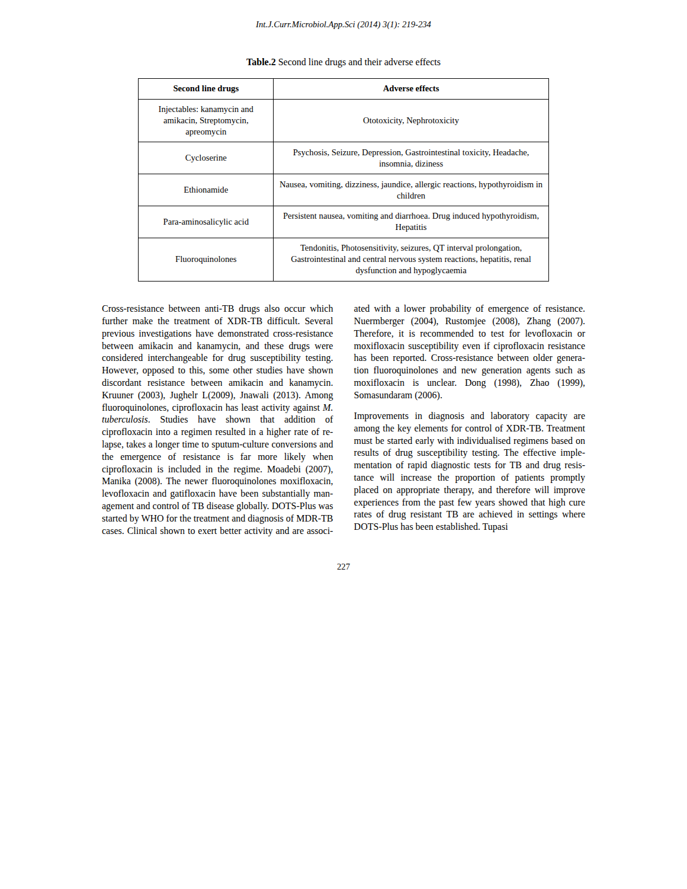Int.J.Curr.Microbiol.App.Sci (2014) 3(1): 219-234
Table.2 Second line drugs and their adverse effects
| Second line drugs | Adverse effects |
| --- | --- |
| Injectables: kanamycin and amikacin, Streptomycin, apreomycin | Ototoxicity, Nephrotoxicity |
| Cycloserine | Psychosis, Seizure, Depression, Gastrointestinal toxicity, Headache, insomnia, diziness |
| Ethionamide | Nausea, vomiting, dizziness, jaundice, allergic reactions, hypothyroidism in children |
| Para-aminosalicylic acid | Persistent nausea, vomiting and diarrhoea. Drug induced hypothyroidism, Hepatitis |
| Fluoroquinolones | Tendonitis, Photosensitivity, seizures, QT interval prolongation, Gastrointestinal and central nervous system reactions, hepatitis, renal dysfunction and hypoglycaemia |
Cross-resistance between anti-TB drugs also occur which further make the treatment of XDR-TB difficult. Several previous investigations have demonstrated cross-resistance between amikacin and kanamycin, and these drugs were considered interchangeable for drug susceptibility testing. However, opposed to this, some other studies have shown discordant resistance between amikacin and kanamycin. Kruuner (2003), Jughelr L(2009), Jnawali (2013). Among fluoroquinolones, ciprofloxacin has least activity against M. tuberculosis. Studies have shown that addition of ciprofloxacin into a regimen resulted in a higher rate of relapse, takes a longer time to sputum-culture conversions and the emergence of resistance is far more likely when ciprofloxacin is included in the regime. Moadebi (2007), Manika (2008). The newer fluoroquinolones moxifloxacin, levofloxacin and gatifloxacin have been substantially management and control of TB disease globally. DOTS-Plus was started by WHO for the treatment and diagnosis of MDR-TB cases. Clinical shown to exert better activity and are associated with a lower probability of emergence of resistance. Nuermberger (2004), Rustomjee (2008), Zhang (2007). Therefore, it is recommended to test for levofloxacin or moxifloxacin susceptibility even if ciprofloxacin resistance has been reported. Cross-resistance between older generation fluoroquinolones and new generation agents such as moxifloxacin is unclear. Dong (1998), Zhao (1999), Somasundaram (2006).
Improvements in diagnosis and laboratory capacity are among the key elements for control of XDR-TB. Treatment must be started early with individualised regimens based on results of drug susceptibility testing. The effective implementation of rapid diagnostic tests for TB and drug resistance will increase the proportion of patients promptly placed on appropriate therapy, and therefore will improve experiences from the past few years showed that high cure rates of drug resistant TB are achieved in settings where DOTS-Plus has been established. Tupasi
227